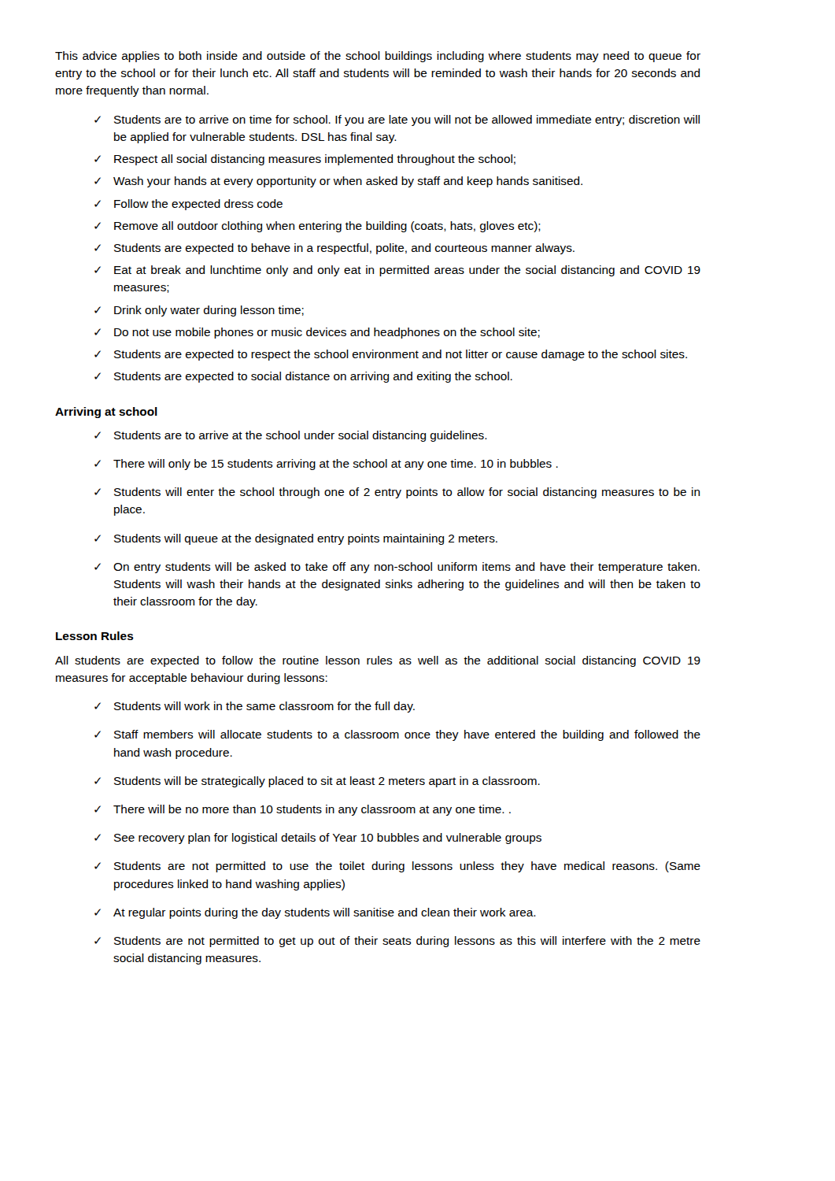This advice applies to both inside and outside of the school buildings including where students may need to queue for entry to the school or for their lunch etc. All staff and students will be reminded to wash their hands for 20 seconds and more frequently than normal.
Students are to arrive on time for school. If you are late you will not be allowed immediate entry; discretion will be applied for vulnerable students. DSL has final say.
Respect all social distancing measures implemented throughout the school;
Wash your hands at every opportunity or when asked by staff and keep hands sanitised.
Follow the expected dress code
Remove all outdoor clothing when entering the building (coats, hats, gloves etc);
Students are expected to behave in a respectful, polite, and courteous manner always.
Eat at break and lunchtime only and only eat in permitted areas under the social distancing and COVID 19 measures;
Drink only water during lesson time;
Do not use mobile phones or music devices and headphones on the school site;
Students are expected to respect the school environment and not litter or cause damage to the school sites.
Students are expected to social distance on arriving and exiting the school.
Arriving at school
Students are to arrive at the school under social distancing guidelines.
There will only be 15 students arriving at the school at any one time. 10 in bubbles .
Students will enter the school through one of 2 entry points to allow for social distancing measures to be in place.
Students will queue at the designated entry points maintaining 2 meters.
On entry students will be asked to take off any non-school uniform items and have their temperature taken. Students will wash their hands at the designated sinks adhering to the guidelines and will then be taken to their classroom for the day.
Lesson Rules
All students are expected to follow the routine lesson rules as well as the additional social distancing COVID 19 measures for acceptable behaviour during lessons:
Students will work in the same classroom for the full day.
Staff members will allocate students to a classroom once they have entered the building and followed the hand wash procedure.
Students will be strategically placed to sit at least 2 meters apart in a classroom.
There will be no more than 10 students in any classroom at any one time. .
See recovery plan for logistical details of Year 10 bubbles and vulnerable groups
Students are not permitted to use the toilet during lessons unless they have medical reasons. (Same procedures linked to hand washing applies)
At regular points during the day students will sanitise and clean their work area.
Students are not permitted to get up out of their seats during lessons as this will interfere with the 2 metre social distancing measures.